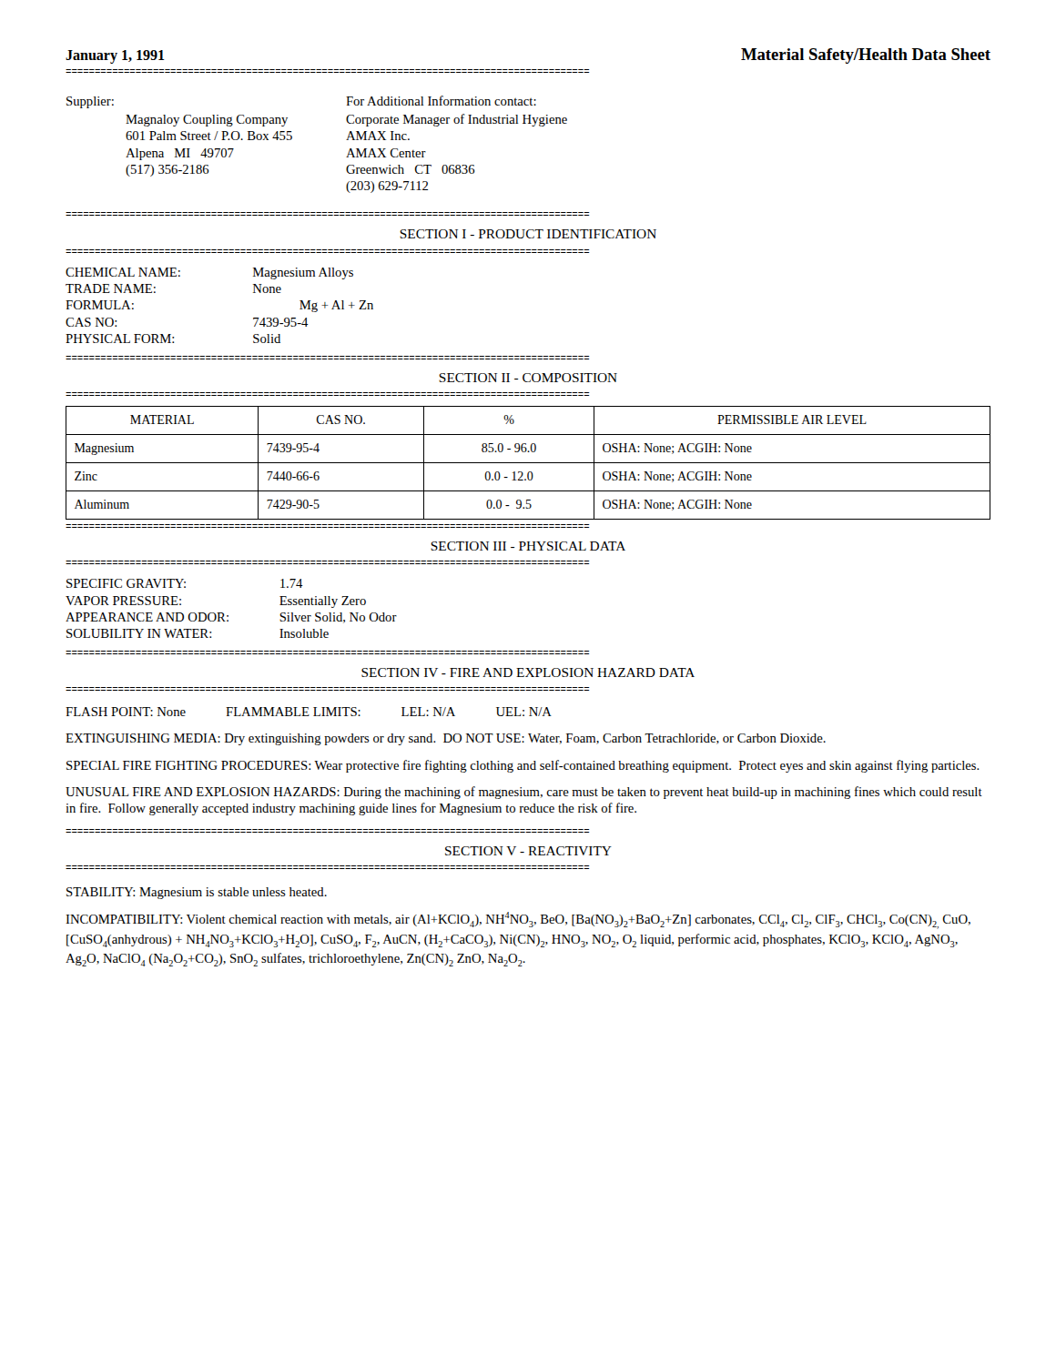January 1, 1991 Material Safety/Health Data Sheet
==========================================================================================
Supplier:
Magnaloy Coupling Company
601 Palm Street / P.O. Box 455
Alpena MI 49707
(517) 356-2186
For Additional Information contact:
Corporate Manager of Industrial Hygiene
AMAX Inc.
AMAX Center
Greenwich CT 06836
(203) 629-7112
==========================================================================================
SECTION I - PRODUCT IDENTIFICATION
==========================================================================================
CHEMICAL NAME: Magnesium Alloys
TRADE NAME: None
FORMULA: Mg + Al + Zn
CAS NO: 7439-95-4
PHYSICAL FORM: Solid
==========================================================================================
SECTION II - COMPOSITION
==========================================================================================
| MATERIAL | CAS NO. | % | PERMISSIBLE AIR LEVEL |
| --- | --- | --- | --- |
| Magnesium | 7439-95-4 | 85.0 - 96.0 | OSHA: None; ACGIH: None |
| Zinc | 7440-66-6 | 0.0 - 12.0 | OSHA: None; ACGIH: None |
| Aluminum | 7429-90-5 | 0.0 - 9.5 | OSHA: None; ACGIH: None |
==========================================================================================
SECTION III - PHYSICAL DATA
==========================================================================================
SPECIFIC GRAVITY: 1.74
VAPOR PRESSURE: Essentially Zero
APPEARANCE AND ODOR: Silver Solid, No Odor
SOLUBILITY IN WATER: Insoluble
==========================================================================================
SECTION IV - FIRE AND EXPLOSION HAZARD DATA
==========================================================================================
FLASH POINT: None FLAMMABLE LIMITS: LEL: N/A UEL: N/A
EXTINGUISHING MEDIA: Dry extinguishing powders or dry sand. DO NOT USE: Water, Foam, Carbon Tetrachloride, or Carbon Dioxide.
SPECIAL FIRE FIGHTING PROCEDURES: Wear protective fire fighting clothing and self-contained breathing equipment. Protect eyes and skin against flying particles.
UNUSUAL FIRE AND EXPLOSION HAZARDS: During the machining of magnesium, care must be taken to prevent heat build-up in machining fines which could result in fire. Follow generally accepted industry machining guide lines for Magnesium to reduce the risk of fire.
==========================================================================================
SECTION V - REACTIVITY
==========================================================================================
STABILITY: Magnesium is stable unless heated.
INCOMPATIBILITY: Violent chemical reaction with metals, air (Al+KClO4), NH4NO3, BeO, [Ba(NO3)2+BaO2+Zn] carbonates, CCl4, Cl2, ClF3, CHCl3, Co(CN)2, CuO, [CuSO4(anhydrous) + NH4NO3+KClO3+H2O], CuSO4, F2, AuCN, (H2+CaCO3), Ni(CN)2, HNO3, NO2, O2 liquid, performic acid, phosphates, KClO3, KClO4, AgNO3, Ag2O, NaClO4 (Na2O2+CO2), SnO2 sulfates, trichloroethylene, Zn(CN)2 ZnO, Na2O2.